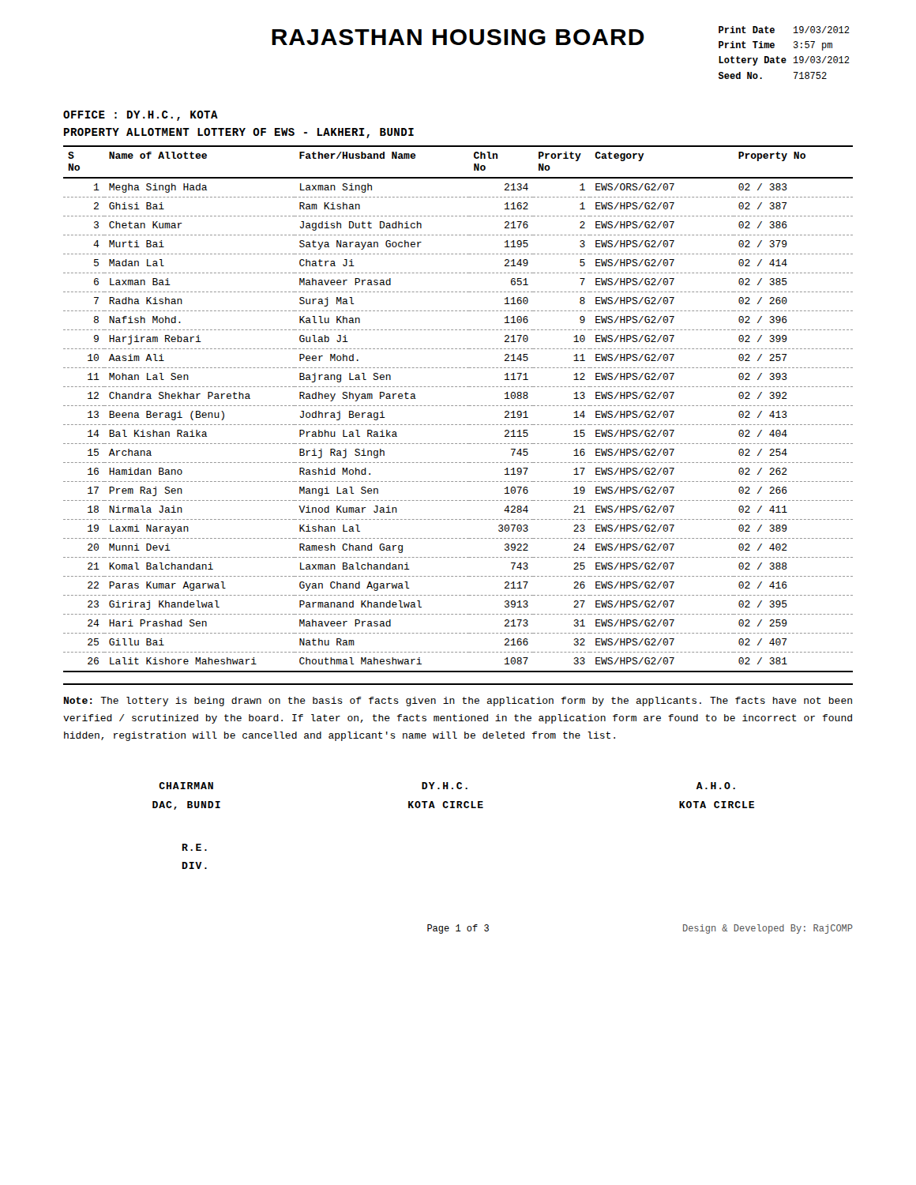RAJASTHAN HOUSING BOARD
| Print Date | 19/03/2012 |
| Print Time | 3:57 pm |
| Lottery Date | 19/03/2012 |
| Seed No. | 718752 |
OFFICE : DY.H.C., KOTA
PROPERTY ALLOTMENT LOTTERY OF EWS - LAKHERI, BUNDI
| S No | Name of Allottee | Father/Husband Name | Chln No | Prority No | Category | Property No |
| --- | --- | --- | --- | --- | --- | --- |
| 1 | Megha Singh Hada | Laxman Singh | 2134 | 1 | EWS/ORS/G2/07 | 02 / 383 |
| 2 | Ghisi Bai | Ram Kishan | 1162 | 1 | EWS/HPS/G2/07 | 02 / 387 |
| 3 | Chetan Kumar | Jagdish Dutt Dadhich | 2176 | 2 | EWS/HPS/G2/07 | 02 / 386 |
| 4 | Murti Bai | Satya Narayan Gocher | 1195 | 3 | EWS/HPS/G2/07 | 02 / 379 |
| 5 | Madan Lal | Chatra Ji | 2149 | 5 | EWS/HPS/G2/07 | 02 / 414 |
| 6 | Laxman Bai | Mahaveer Prasad | 651 | 7 | EWS/HPS/G2/07 | 02 / 385 |
| 7 | Radha Kishan | Suraj Mal | 1160 | 8 | EWS/HPS/G2/07 | 02 / 260 |
| 8 | Nafish Mohd. | Kallu Khan | 1106 | 9 | EWS/HPS/G2/07 | 02 / 396 |
| 9 | Harjiram Rebari | Gulab Ji | 2170 | 10 | EWS/HPS/G2/07 | 02 / 399 |
| 10 | Aasim Ali | Peer Mohd. | 2145 | 11 | EWS/HPS/G2/07 | 02 / 257 |
| 11 | Mohan Lal Sen | Bajrang Lal Sen | 1171 | 12 | EWS/HPS/G2/07 | 02 / 393 |
| 12 | Chandra Shekhar Paretha | Radhey Shyam Pareta | 1088 | 13 | EWS/HPS/G2/07 | 02 / 392 |
| 13 | Beena Beragi (Benu) | Jodhraj Beragi | 2191 | 14 | EWS/HPS/G2/07 | 02 / 413 |
| 14 | Bal Kishan Raika | Prabhu Lal Raika | 2115 | 15 | EWS/HPS/G2/07 | 02 / 404 |
| 15 | Archana | Brij Raj Singh | 745 | 16 | EWS/HPS/G2/07 | 02 / 254 |
| 16 | Hamidan Bano | Rashid Mohd. | 1197 | 17 | EWS/HPS/G2/07 | 02 / 262 |
| 17 | Prem Raj Sen | Mangi Lal Sen | 1076 | 19 | EWS/HPS/G2/07 | 02 / 266 |
| 18 | Nirmala Jain | Vinod Kumar Jain | 4284 | 21 | EWS/HPS/G2/07 | 02 / 411 |
| 19 | Laxmi Narayan | Kishan Lal | 30703 | 23 | EWS/HPS/G2/07 | 02 / 389 |
| 20 | Munni Devi | Ramesh Chand Garg | 3922 | 24 | EWS/HPS/G2/07 | 02 / 402 |
| 21 | Komal Balchandani | Laxman Balchandani | 743 | 25 | EWS/HPS/G2/07 | 02 / 388 |
| 22 | Paras Kumar Agarwal | Gyan Chand Agarwal | 2117 | 26 | EWS/HPS/G2/07 | 02 / 416 |
| 23 | Giriraj Khandelwal | Parmanand Khandelwal | 3913 | 27 | EWS/HPS/G2/07 | 02 / 395 |
| 24 | Hari Prashad Sen | Mahaveer Prasad | 2173 | 31 | EWS/HPS/G2/07 | 02 / 259 |
| 25 | Gillu Bai | Nathu Ram | 2166 | 32 | EWS/HPS/G2/07 | 02 / 407 |
| 26 | Lalit Kishore Maheshwari | Chouthmal Maheshwari | 1087 | 33 | EWS/HPS/G2/07 | 02 / 381 |
Note: The lottery is being drawn on the basis of facts given in the application form by the applicants. The facts have not been verified / scrutinized by the board. If later on, the facts mentioned in the application form are found to be incorrect or found hidden, registration will be cancelled and applicant's name will be deleted from the list.
| CHAIRMAN DAC, BUNDI | DY.H.C. KOTA CIRCLE | A.H.O. KOTA CIRCLE |
R.E.
DIV.
Page 1 of 3
Design & Developed By: RajCOMP